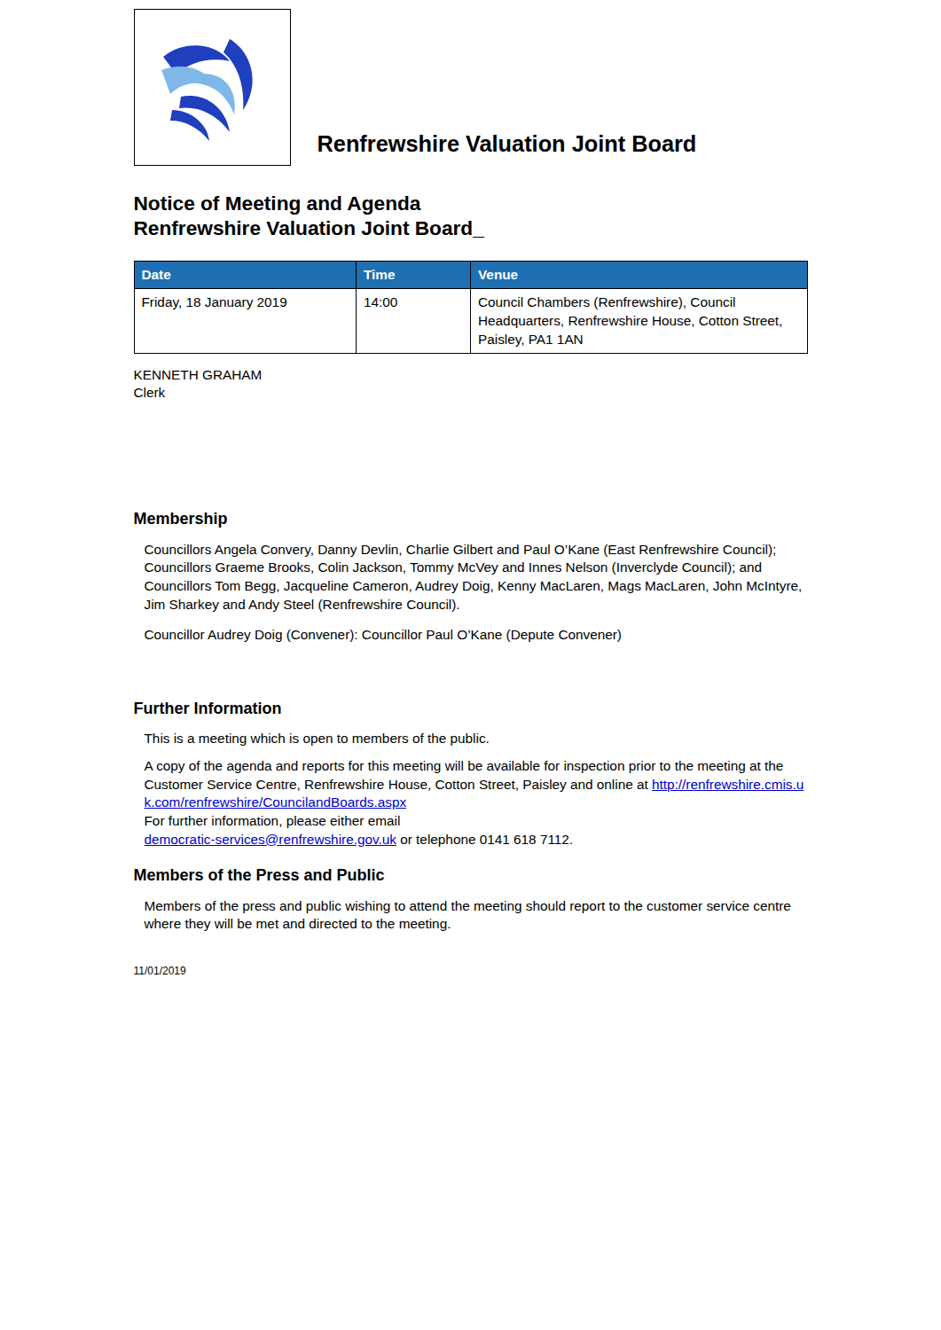Renfrewshire Valuation Joint Board
Notice of Meeting and Agenda Renfrewshire Valuation Joint Board_
| Date | Time | Venue |
| --- | --- | --- |
| Friday, 18 January 2019 | 14:00 | Council Chambers (Renfrewshire), Council Headquarters, Renfrewshire House, Cotton Street, Paisley, PA1 1AN |
KENNETH GRAHAM
Clerk
Membership
Councillors Angela Convery, Danny Devlin, Charlie Gilbert and Paul O’Kane (East Renfrewshire Council); Councillors Graeme Brooks, Colin Jackson, Tommy McVey and Innes Nelson (Inverclyde Council); and Councillors Tom Begg, Jacqueline Cameron, Audrey Doig, Kenny MacLaren, Mags MacLaren, John McIntyre, Jim Sharkey and Andy Steel (Renfrewshire Council).
Councillor Audrey Doig (Convener): Councillor Paul O’Kane (Depute Convener)
Further Information
This is a meeting which is open to members of the public.
A copy of the agenda and reports for this meeting will be available for inspection prior to the meeting at the Customer Service Centre, Renfrewshire House, Cotton Street, Paisley and online at http://renfrewshire.cmis.uk.com/renfrewshire/CouncilandBoards.aspx
For further information, please either email
democratic-services@renfrewshire.gov.uk or telephone 0141 618 7112.
Members of the Press and Public
Members of the press and public wishing to attend the meeting should report to the customer service centre where they will be met and directed to the meeting.
11/01/2019